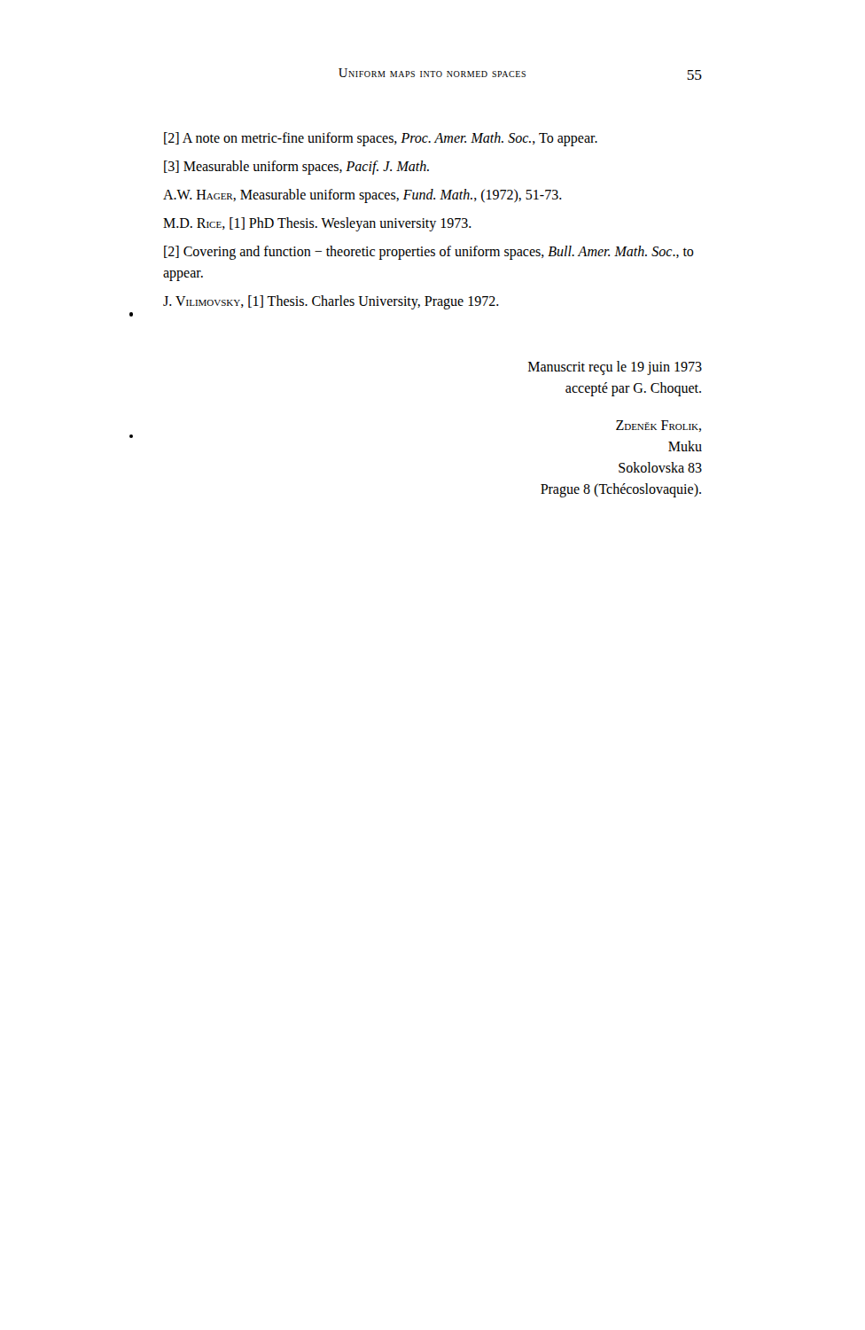Uniform maps into normed spaces 55
[2] A note on metric-fine uniform spaces, Proc. Amer. Math. Soc., To appear.
[3] Measurable uniform spaces, Pacif. J. Math.
A.W. Hager, Measurable uniform spaces, Fund. Math., (1972), 51-73.
M.D. Rice, [1] PhD Thesis. Wesleyan university 1973.
[2] Covering and function − theoretic properties of uniform spaces, Bull. Amer. Math. Soc., to appear.
J. Vilimovsky, [1] Thesis. Charles University, Prague 1972.
Manuscrit reçu le 19 juin 1973 accepté par G. Choquet. Zdeněk Frolik, Muku Sokolovska 83 Prague 8 (Tchécoslovaquie).